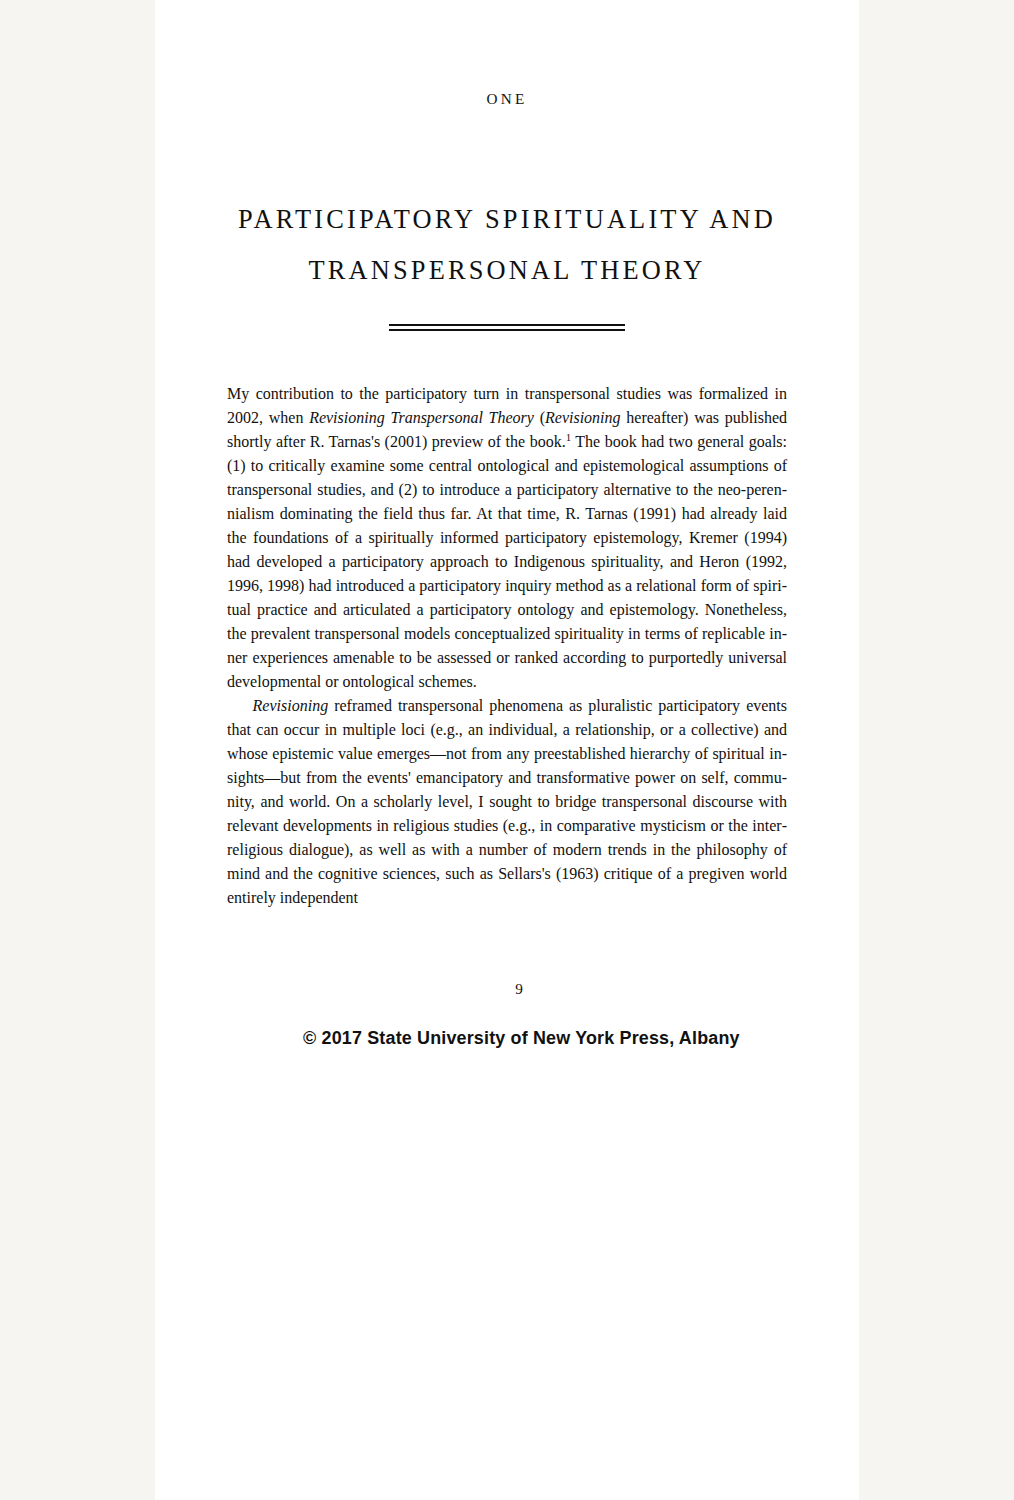One
Participatory Spirituality and
Transpersonal Theory
My contribution to the participatory turn in transpersonal studies was formalized in 2002, when Revisioning Transpersonal Theory (Revisioning hereafter) was published shortly after R. Tarnas's (2001) preview of the book.1 The book had two general goals: (1) to critically examine some central ontological and epistemological assumptions of transpersonal studies, and (2) to introduce a participatory alternative to the neo-perennialism dominating the field thus far. At that time, R. Tarnas (1991) had already laid the foundations of a spiritually informed participatory epistemology, Kremer (1994) had developed a participatory approach to Indigenous spirituality, and Heron (1992, 1996, 1998) had introduced a participatory inquiry method as a relational form of spiritual practice and articulated a participatory ontology and epistemology. Nonetheless, the prevalent transpersonal models conceptualized spirituality in terms of replicable inner experiences amenable to be assessed or ranked according to purportedly universal developmental or ontological schemes.
Revisioning reframed transpersonal phenomena as pluralistic participatory events that can occur in multiple loci (e.g., an individual, a relationship, or a collective) and whose epistemic value emerges—not from any preestablished hierarchy of spiritual insights—but from the events' emancipatory and transformative power on self, community, and world. On a scholarly level, I sought to bridge transpersonal discourse with relevant developments in religious studies (e.g., in comparative mysticism or the interreligious dialogue), as well as with a number of modern trends in the philosophy of mind and the cognitive sciences, such as Sellars's (1963) critique of a pregiven world entirely independent
9
© 2017 State University of New York Press, Albany